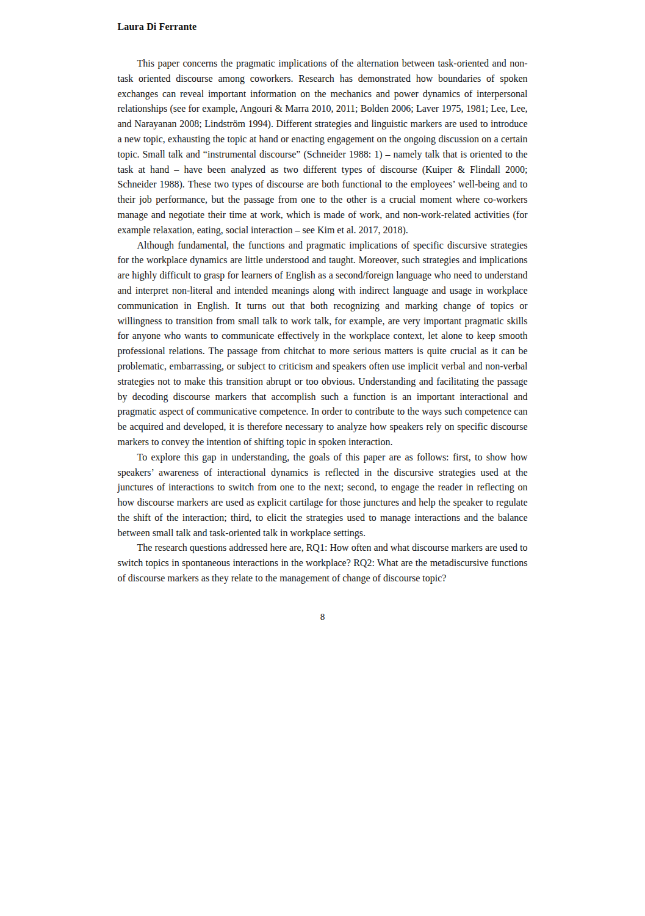Laura Di Ferrante
This paper concerns the pragmatic implications of the alternation between task-oriented and non-task oriented discourse among coworkers. Research has demonstrated how boundaries of spoken exchanges can reveal important information on the mechanics and power dynamics of interpersonal relationships (see for example, Angouri & Marra 2010, 2011; Bolden 2006; Laver 1975, 1981; Lee, Lee, and Narayanan 2008; Lindström 1994). Different strategies and linguistic markers are used to introduce a new topic, exhausting the topic at hand or enacting engagement on the ongoing discussion on a certain topic. Small talk and “instrumental discourse” (Schneider 1988: 1) – namely talk that is oriented to the task at hand – have been analyzed as two different types of discourse (Kuiper & Flindall 2000; Schneider 1988). These two types of discourse are both functional to the employees’ well-being and to their job performance, but the passage from one to the other is a crucial moment where co-workers manage and negotiate their time at work, which is made of work, and non-work-related activities (for example relaxation, eating, social interaction – see Kim et al. 2017, 2018).
Although fundamental, the functions and pragmatic implications of specific discursive strategies for the workplace dynamics are little understood and taught. Moreover, such strategies and implications are highly difficult to grasp for learners of English as a second/foreign language who need to understand and interpret non-literal and intended meanings along with indirect language and usage in workplace communication in English. It turns out that both recognizing and marking change of topics or willingness to transition from small talk to work talk, for example, are very important pragmatic skills for anyone who wants to communicate effectively in the workplace context, let alone to keep smooth professional relations. The passage from chitchat to more serious matters is quite crucial as it can be problematic, embarrassing, or subject to criticism and speakers often use implicit verbal and non-verbal strategies not to make this transition abrupt or too obvious. Understanding and facilitating the passage by decoding discourse markers that accomplish such a function is an important interactional and pragmatic aspect of communicative competence. In order to contribute to the ways such competence can be acquired and developed, it is therefore necessary to analyze how speakers rely on specific discourse markers to convey the intention of shifting topic in spoken interaction.
To explore this gap in understanding, the goals of this paper are as follows: first, to show how speakers’ awareness of interactional dynamics is reflected in the discursive strategies used at the junctures of interactions to switch from one to the next; second, to engage the reader in reflecting on how discourse markers are used as explicit cartilage for those junctures and help the speaker to regulate the shift of the interaction; third, to elicit the strategies used to manage interactions and the balance between small talk and task-oriented talk in workplace settings.
The research questions addressed here are, RQ1: How often and what discourse markers are used to switch topics in spontaneous interactions in the workplace? RQ2: What are the metadiscursive functions of discourse markers as they relate to the management of change of discourse topic?
8